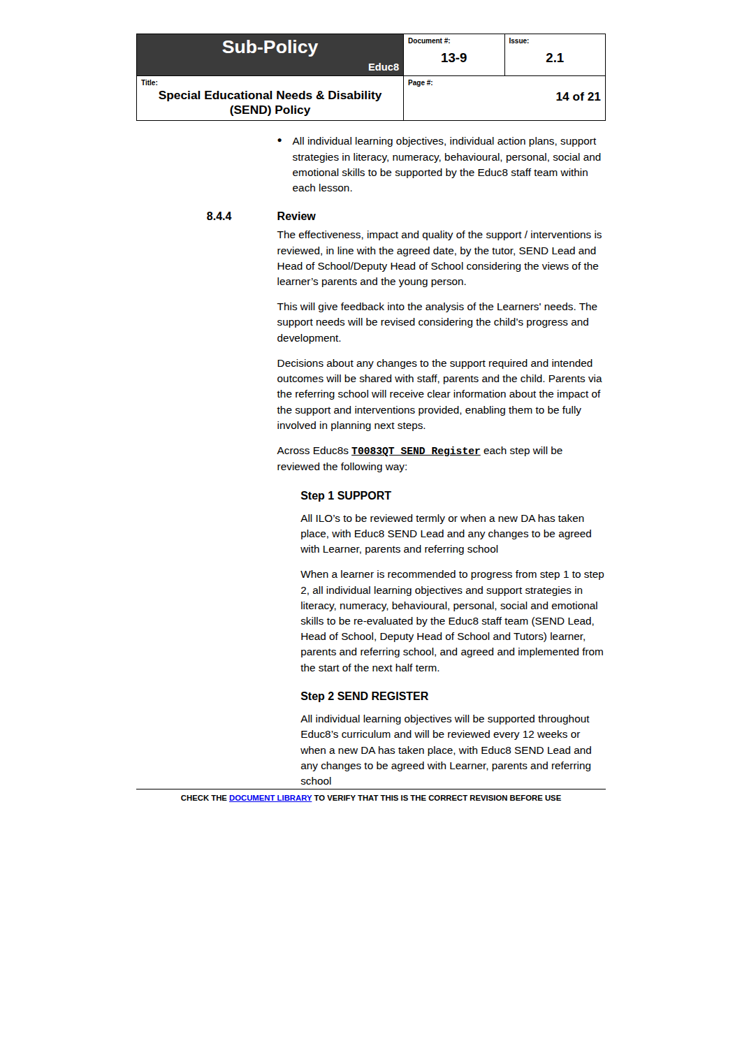| Sub-Policy Educ8 | Document #: 13-9 | Issue: 2.1 |
| Title: Special Educational Needs & Disability (SEND) Policy | Page #: 14 of 21 |
All individual learning objectives, individual action plans, support strategies in literacy, numeracy, behavioural, personal, social and emotional skills to be supported by the Educ8 staff team within each lesson.
8.4.4
Review
The effectiveness, impact and quality of the support / interventions is reviewed, in line with the agreed date, by the tutor, SEND Lead and Head of School/Deputy Head of School considering the views of the learner’s parents and the young person.
This will give feedback into the analysis of the Learners' needs. The support needs will be revised considering the child’s progress and development.
Decisions about any changes to the support required and intended outcomes will be shared with staff, parents and the child. Parents via the referring school will receive clear information about the impact of the support and interventions provided, enabling them to be fully involved in planning next steps.
Across Educ8s T0083QT SEND Register each step will be reviewed the following way:
Step 1 SUPPORT
All ILO’s to be reviewed termly or when a new DA has taken place, with Educ8 SEND Lead and any changes to be agreed with Learner, parents and referring school
When a learner is recommended to progress from step 1 to step 2, all individual learning objectives and support strategies in literacy, numeracy, behavioural, personal, social and emotional skills to be re-evaluated by the Educ8 staff team (SEND Lead, Head of School, Deputy Head of School and Tutors) learner, parents and referring school, and agreed and implemented from the start of the next half term.
Step 2 SEND REGISTER
All individual learning objectives will be supported throughout Educ8’s curriculum and will be reviewed every 12 weeks or when a new DA has taken place, with Educ8 SEND Lead and any changes to be agreed with Learner, parents and referring school
CHECK THE DOCUMENT LIBRARY TO VERIFY THAT THIS IS THE CORRECT REVISION BEFORE USE